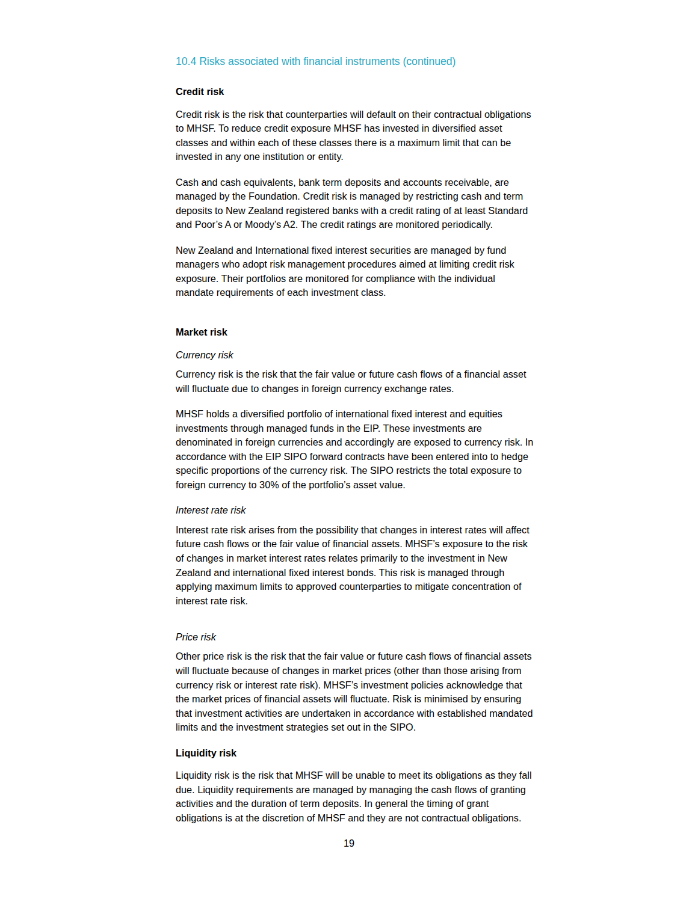10.4 Risks associated with financial instruments (continued)
Credit risk
Credit risk is the risk that counterparties will default on their contractual obligations to MHSF. To reduce credit exposure MHSF has invested in diversified asset classes and within each of these classes there is a maximum limit that can be invested in any one institution or entity.
Cash and cash equivalents, bank term deposits and accounts receivable, are managed by the Foundation. Credit risk is managed by restricting cash and term deposits to New Zealand registered banks with a credit rating of at least Standard and Poor’s A or Moody’s A2. The credit ratings are monitored periodically.
New Zealand and International fixed interest securities are managed by fund managers who adopt risk management procedures aimed at limiting credit risk exposure. Their portfolios are monitored for compliance with the individual mandate requirements of each investment class.
Market risk
Currency risk
Currency risk is the risk that the fair value or future cash flows of a financial asset will fluctuate due to changes in foreign currency exchange rates.
MHSF holds a diversified portfolio of international fixed interest and equities investments through managed funds in the EIP. These investments are denominated in foreign currencies and accordingly are exposed to currency risk. In accordance with the EIP SIPO forward contracts have been entered into to hedge specific proportions of the currency risk. The SIPO restricts the total exposure to foreign currency to 30% of the portfolio’s asset value.
Interest rate risk
Interest rate risk arises from the possibility that changes in interest rates will affect future cash flows or the fair value of financial assets. MHSF’s exposure to the risk of changes in market interest rates relates primarily to the investment in New Zealand and international fixed interest bonds. This risk is managed through applying maximum limits to approved counterparties to mitigate concentration of interest rate risk.
Price risk
Other price risk is the risk that the fair value or future cash flows of financial assets will fluctuate because of changes in market prices (other than those arising from currency risk or interest rate risk). MHSF’s investment policies acknowledge that the market prices of financial assets will fluctuate. Risk is minimised by ensuring that investment activities are undertaken in accordance with established mandated limits and the investment strategies set out in the SIPO.
Liquidity risk
Liquidity risk is the risk that MHSF will be unable to meet its obligations as they fall due. Liquidity requirements are managed by managing the cash flows of granting activities and the duration of term deposits. In general the timing of grant obligations is at the discretion of MHSF and they are not contractual obligations.
19